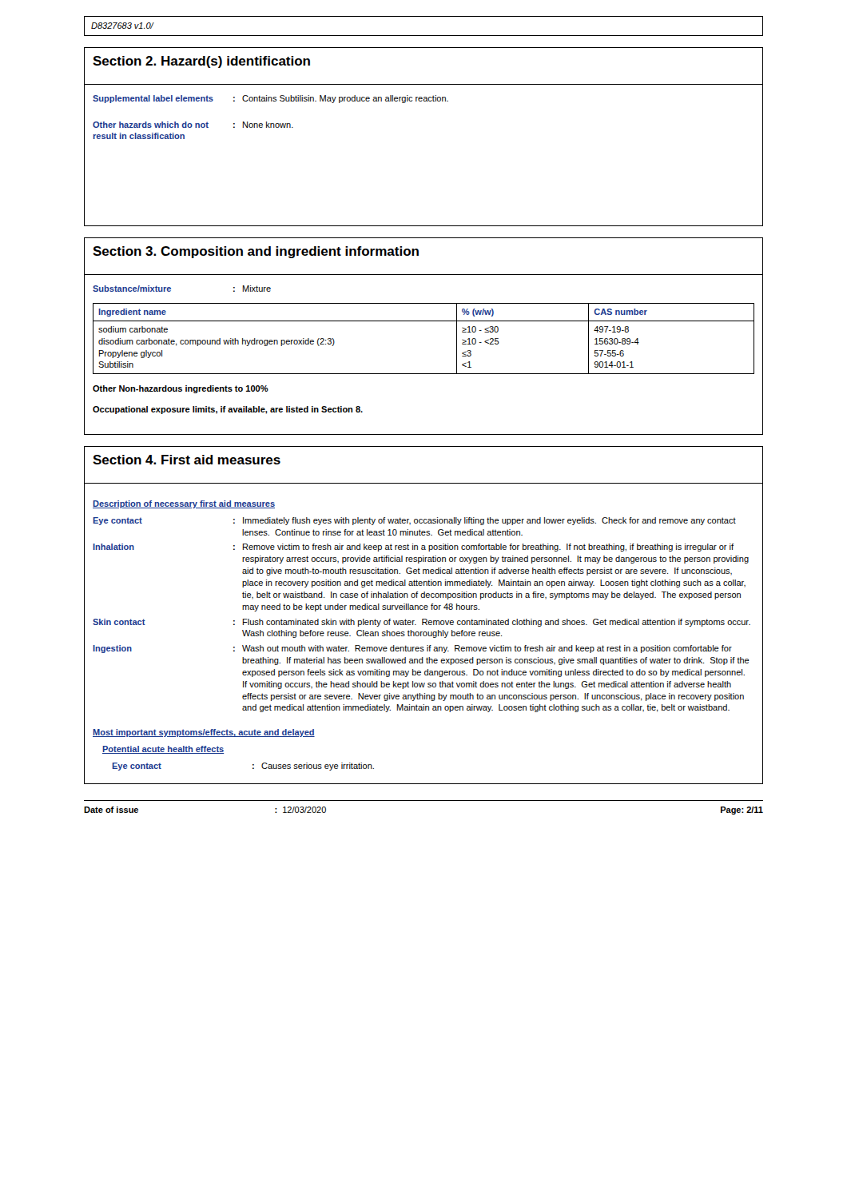D8327683 v1.0/
Section 2. Hazard(s) identification
| Supplemental label elements | : | Contains Subtilisin. May produce an allergic reaction. |
| Other hazards which do not result in classification | : | None known. |
Section 3. Composition and ingredient information
| Substance/mixture | : | Mixture |
| Ingredient name | % (w/w) | CAS number |
| --- | --- | --- |
| sodium carbonate disodium carbonate, compound with hydrogen peroxide (2:3) Propylene glycol Subtilisin | ≥10 - ≤30 ≥10 - <25 ≤3 <1 | 497-19-8 15630-89-4 57-55-6 9014-01-1 |
Other Non-hazardous ingredients to 100%
Occupational exposure limits, if available, are listed in Section 8.
Section 4. First aid measures
Description of necessary first aid measures
| Eye contact | : | Immediately flush eyes with plenty of water, occasionally lifting the upper and lower eyelids. Check for and remove any contact lenses. Continue to rinse for at least 10 minutes. Get medical attention. |
| Inhalation | : | Remove victim to fresh air and keep at rest in a position comfortable for breathing. If not breathing, if breathing is irregular or if respiratory arrest occurs, provide artificial respiration or oxygen by trained personnel. It may be dangerous to the person providing aid to give mouth-to-mouth resuscitation. Get medical attention if adverse health effects persist or are severe. If unconscious, place in recovery position and get medical attention immediately. Maintain an open airway. Loosen tight clothing such as a collar, tie, belt or waistband. In case of inhalation of decomposition products in a fire, symptoms may be delayed. The exposed person may need to be kept under medical surveillance for 48 hours. |
| Skin contact | : | Flush contaminated skin with plenty of water. Remove contaminated clothing and shoes. Get medical attention if symptoms occur. Wash clothing before reuse. Clean shoes thoroughly before reuse. |
| Ingestion | : | Wash out mouth with water. Remove dentures if any. Remove victim to fresh air and keep at rest in a position comfortable for breathing. If material has been swallowed and the exposed person is conscious, give small quantities of water to drink. Stop if the exposed person feels sick as vomiting may be dangerous. Do not induce vomiting unless directed to do so by medical personnel. If vomiting occurs, the head should be kept low so that vomit does not enter the lungs. Get medical attention if adverse health effects persist or are severe. Never give anything by mouth to an unconscious person. If unconscious, place in recovery position and get medical attention immediately. Maintain an open airway. Loosen tight clothing such as a collar, tie, belt or waistband. |
Most important symptoms/effects, acute and delayed
Potential acute health effects
| Eye contact | : | Causes serious eye irritation. |
Date of issue
: 12/03/2020
Page: 2/11